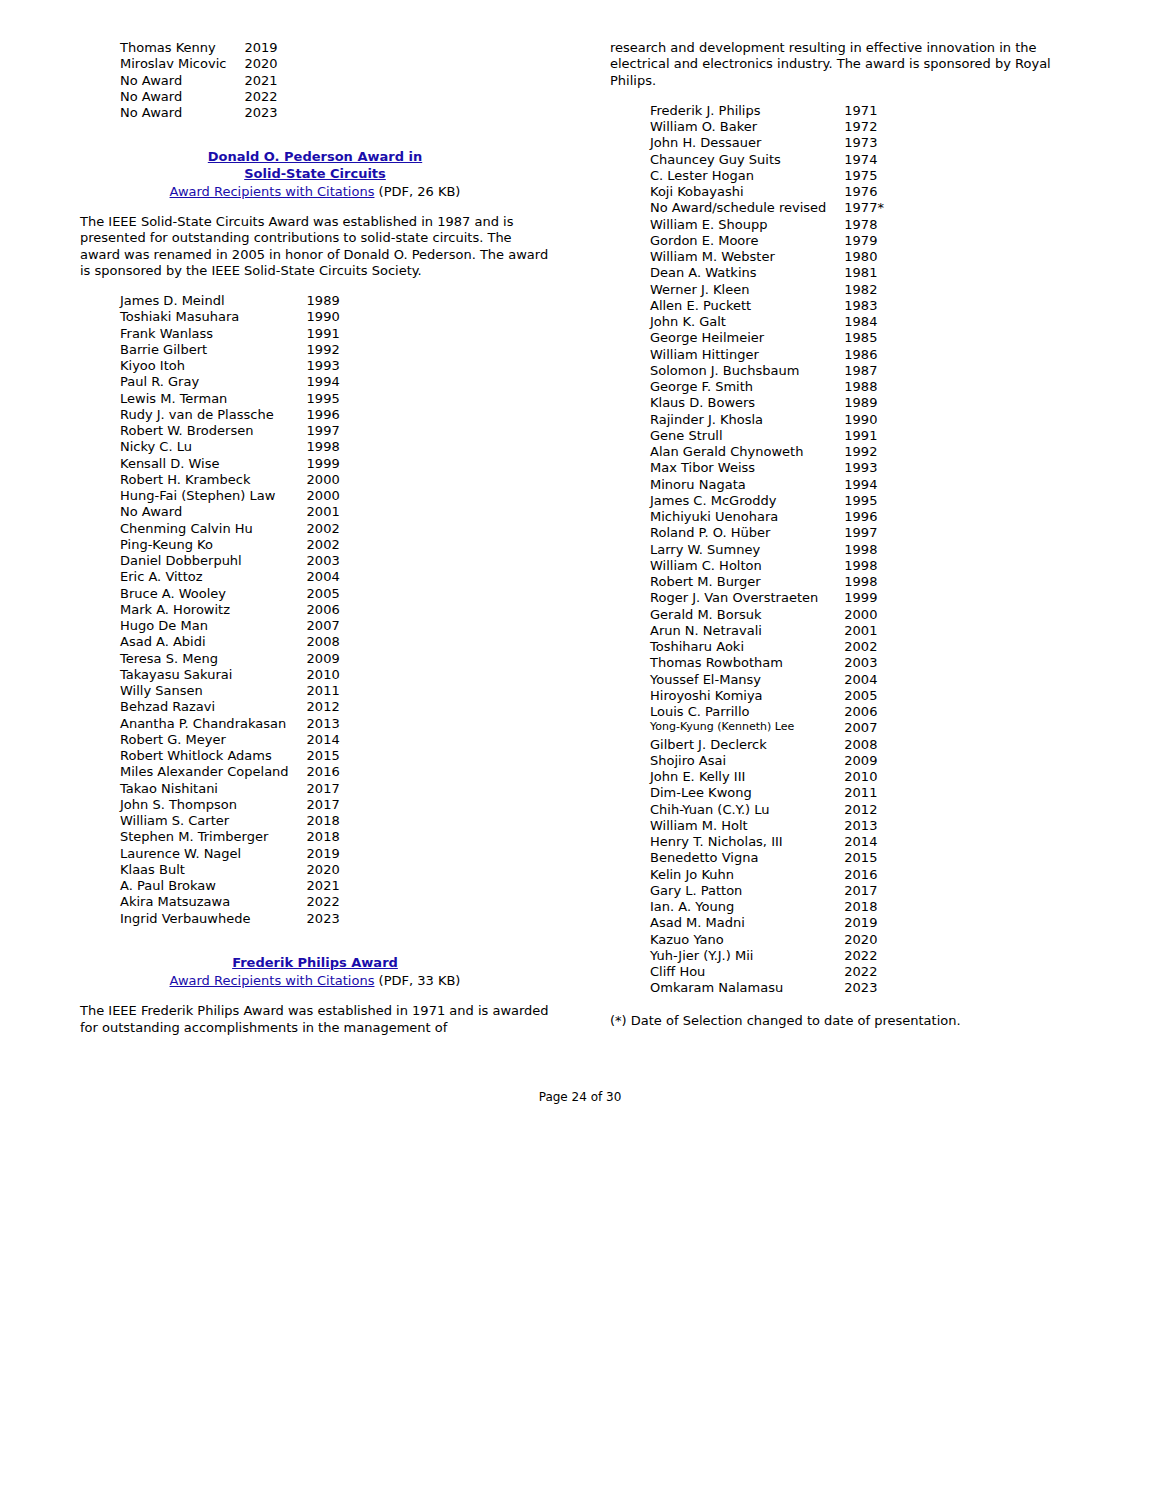| Thomas Kenny | 2019 |
| Miroslav Micovic | 2020 |
| No Award | 2021 |
| No Award | 2022 |
| No Award | 2023 |
Donald O. Pederson Award in
Solid-State Circuits
Award Recipients with Citations (PDF, 26 KB)
The IEEE Solid-State Circuits Award was established in 1987 and is presented for outstanding contributions to solid-state circuits. The award was renamed in 2005 in honor of Donald O. Pederson. The award is sponsored by the IEEE Solid-State Circuits Society.
| James D. Meindl | 1989 |
| Toshiaki Masuhara | 1990 |
| Frank Wanlass | 1991 |
| Barrie Gilbert | 1992 |
| Kiyoo Itoh | 1993 |
| Paul R. Gray | 1994 |
| Lewis M. Terman | 1995 |
| Rudy J. van de Plassche | 1996 |
| Robert W. Brodersen | 1997 |
| Nicky C. Lu | 1998 |
| Kensall D. Wise | 1999 |
| Robert H. Krambeck | 2000 |
| Hung-Fai (Stephen) Law | 2000 |
| No Award | 2001 |
| Chenming Calvin Hu | 2002 |
| Ping-Keung Ko | 2002 |
| Daniel Dobberpuhl | 2003 |
| Eric A. Vittoz | 2004 |
| Bruce A. Wooley | 2005 |
| Mark A. Horowitz | 2006 |
| Hugo De Man | 2007 |
| Asad A. Abidi | 2008 |
| Teresa S. Meng | 2009 |
| Takayasu Sakurai | 2010 |
| Willy Sansen | 2011 |
| Behzad Razavi | 2012 |
| Anantha P. Chandrakasan | 2013 |
| Robert G. Meyer | 2014 |
| Robert Whitlock Adams | 2015 |
| Miles Alexander Copeland | 2016 |
| Takao Nishitani | 2017 |
| John S. Thompson | 2017 |
| William S. Carter | 2018 |
| Stephen M. Trimberger | 2018 |
| Laurence W. Nagel | 2019 |
| Klaas Bult | 2020 |
| A. Paul Brokaw | 2021 |
| Akira Matsuzawa | 2022 |
| Ingrid Verbauwhede | 2023 |
Frederik Philips Award
Award Recipients with Citations (PDF, 33 KB)
The IEEE Frederik Philips Award was established in 1971 and is awarded for outstanding accomplishments in the management of
research and development resulting in effective innovation in the electrical and electronics industry. The award is sponsored by Royal Philips.
| Frederik J. Philips | 1971 |
| William O. Baker | 1972 |
| John H. Dessauer | 1973 |
| Chauncey Guy Suits | 1974 |
| C. Lester Hogan | 1975 |
| Koji Kobayashi | 1976 |
| No Award/schedule revised | 1977* |
| William E. Shoupp | 1978 |
| Gordon E. Moore | 1979 |
| William M. Webster | 1980 |
| Dean A. Watkins | 1981 |
| Werner J. Kleen | 1982 |
| Allen E. Puckett | 1983 |
| John K. Galt | 1984 |
| George Heilmeier | 1985 |
| William Hittinger | 1986 |
| Solomon J. Buchsbaum | 1987 |
| George F. Smith | 1988 |
| Klaus D. Bowers | 1989 |
| Rajinder J. Khosla | 1990 |
| Gene Strull | 1991 |
| Alan Gerald Chynoweth | 1992 |
| Max Tibor Weiss | 1993 |
| Minoru Nagata | 1994 |
| James C. McGroddy | 1995 |
| Michiyuki Uenohara | 1996 |
| Roland P. O. Hüber | 1997 |
| Larry W. Sumney | 1998 |
| William C. Holton | 1998 |
| Robert M. Burger | 1998 |
| Roger J. Van Overstraeten | 1999 |
| Gerald M. Borsuk | 2000 |
| Arun N. Netravali | 2001 |
| Toshiharu Aoki | 2002 |
| Thomas Rowbotham | 2003 |
| Youssef El-Mansy | 2004 |
| Hiroyoshi Komiya | 2005 |
| Louis C. Parrillo | 2006 |
| Yong-Kyung (Kenneth) Lee | 2007 |
| Gilbert J. Declerck | 2008 |
| Shojiro Asai | 2009 |
| John E. Kelly III | 2010 |
| Dim-Lee Kwong | 2011 |
| Chih-Yuan (C.Y.) Lu | 2012 |
| William M. Holt | 2013 |
| Henry T. Nicholas, III | 2014 |
| Benedetto Vigna | 2015 |
| Kelin Jo Kuhn | 2016 |
| Gary L. Patton | 2017 |
| Ian. A. Young | 2018 |
| Asad M. Madni | 2019 |
| Kazuo Yano | 2020 |
| Yuh-Jier (Y.J.) Mii | 2022 |
| Cliff Hou | 2022 |
| Omkaram Nalamasu | 2023 |
(*) Date of Selection changed to date of presentation.
Page 24 of 30